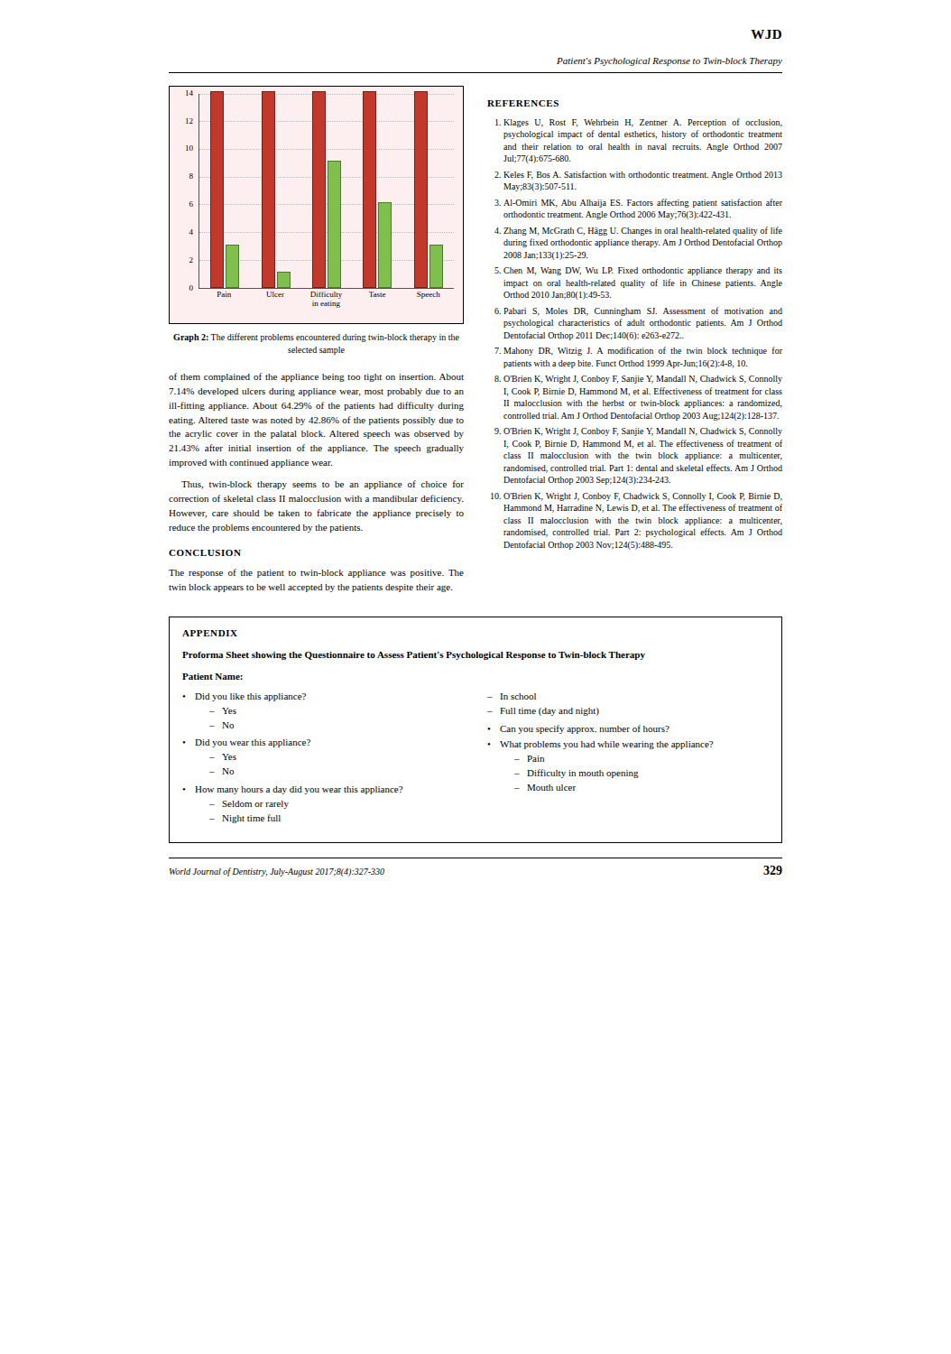WJD
Patient's Psychological Response to Twin-block Therapy
14 12 10 8 6 4 2 0
Pain
Ulcer
Difficulty
in eating
Taste
Speech
Graph 2: The different problems encountered during twin-block therapy in the selected sample
of them complained of the appliance being too tight on insertion. About 7.14% developed ulcers during appliance wear, most probably due to an ill-fitting appliance. About 64.29% of the patients had difficulty during eating. Altered taste was noted by 42.86% of the patients possibly due to the acrylic cover in the palatal block. Altered speech was observed by 21.43% after initial insertion of the appliance. The speech gradually improved with continued appliance wear.
Thus, twin-block therapy seems to be an appliance of choice for correction of skeletal class II malocclusion with a mandibular deficiency. However, care should be taken to fabricate the appliance precisely to reduce the problems encountered by the patients.
Conclusion
The response of the patient to twin-block appliance was positive. The twin block appears to be well accepted by the patients despite their age.
References
Klages U, Rost F, Wehrbein H, Zentner A. Perception of occlusion, psychological impact of dental esthetics, history of orthodontic treatment and their relation to oral health in naval recruits. Angle Orthod 2007 Jul;77(4):675-680.
Keles F, Bos A. Satisfaction with orthodontic treatment. Angle Orthod 2013 May;83(3):507-511.
Al-Omiri MK, Abu Alhaija ES. Factors affecting patient satisfaction after orthodontic treatment. Angle Orthod 2006 May;76(3):422-431.
Zhang M, McGrath C, Hägg U. Changes in oral health-related quality of life during fixed orthodontic appliance therapy. Am J Orthod Dentofacial Orthop 2008 Jan;133(1):25-29.
Chen M, Wang DW, Wu LP. Fixed orthodontic appliance therapy and its impact on oral health-related quality of life in Chinese patients. Angle Orthod 2010 Jan;80(1):49-53.
Pabari S, Moles DR, Cunningham SJ. Assessment of motivation and psychological characteristics of adult orthodontic patients. Am J Orthod Dentofacial Orthop 2011 Dec;140(6): e263-e272..
Mahony DR, Witzig J. A modification of the twin block technique for patients with a deep bite. Funct Orthod 1999 Apr-Jun;16(2):4-8, 10.
O'Brien K, Wright J, Conboy F, Sanjie Y, Mandall N, Chadwick S, Connolly I, Cook P, Birnie D, Hammond M, et al. Effectiveness of treatment for class II malocclusion with the herbst or twin-block appliances: a randomized, controlled trial. Am J Orthod Dentofacial Orthop 2003 Aug;124(2):128-137.
O'Brien K, Wright J, Conboy F, Sanjie Y, Mandall N, Chadwick S, Connolly I, Cook P, Birnie D, Hammond M, et al. The effectiveness of treatment of class II malocclusion with the twin block appliance: a multicenter, randomised, controlled trial. Part 1: dental and skeletal effects. Am J Orthod Dentofacial Orthop 2003 Sep;124(3):234-243.
O'Brien K, Wright J, Conboy F, Chadwick S, Connolly I, Cook P, Birnie D, Hammond M, Harradine N, Lewis D, et al. The effectiveness of treatment of class II malocclusion with the twin block appliance: a multicenter, randomised, controlled trial. Part 2: psychological effects. Am J Orthod Dentofacial Orthop 2003 Nov;124(5):488-495.
Appendix
Proforma Sheet showing the Questionnaire to Assess Patient's Psychological Response to Twin-block Therapy
Patient Name:
Did you like this appliance?
Yes
No
Did you wear this appliance?
Yes
No
How many hours a day did you wear this appliance?
Seldom or rarely
Night time full
In school
Full time (day and night)
Can you specify approx. number of hours?
What problems you had while wearing the appliance?
Pain
Difficulty in mouth opening
Mouth ulcer
World Journal of Dentistry, July-August 2017;8(4):327-330
329